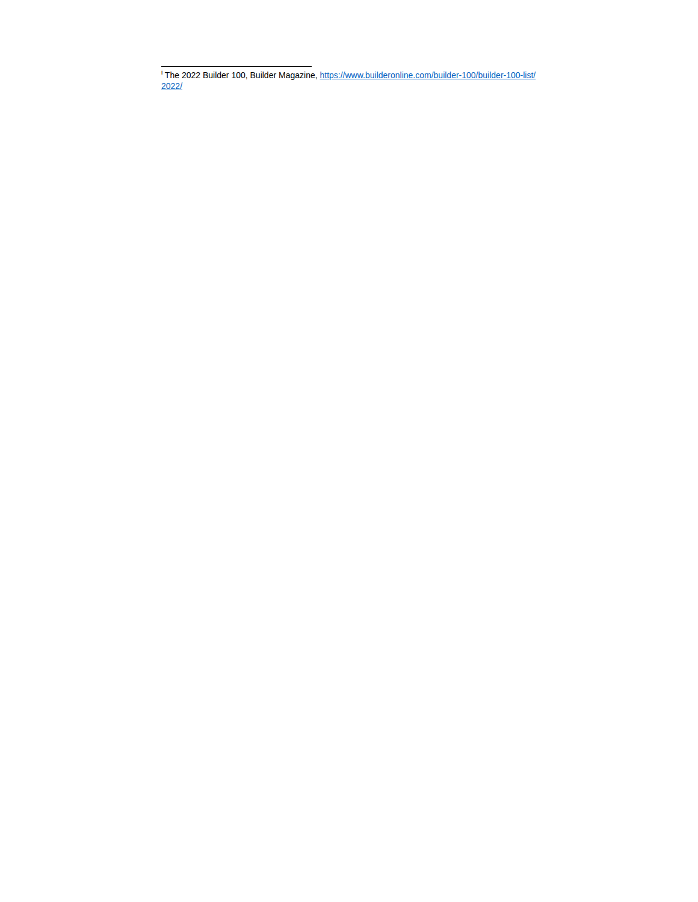i The 2022 Builder 100, Builder Magazine, https://www.builderonline.com/builder-100/builder-100-list/2022/